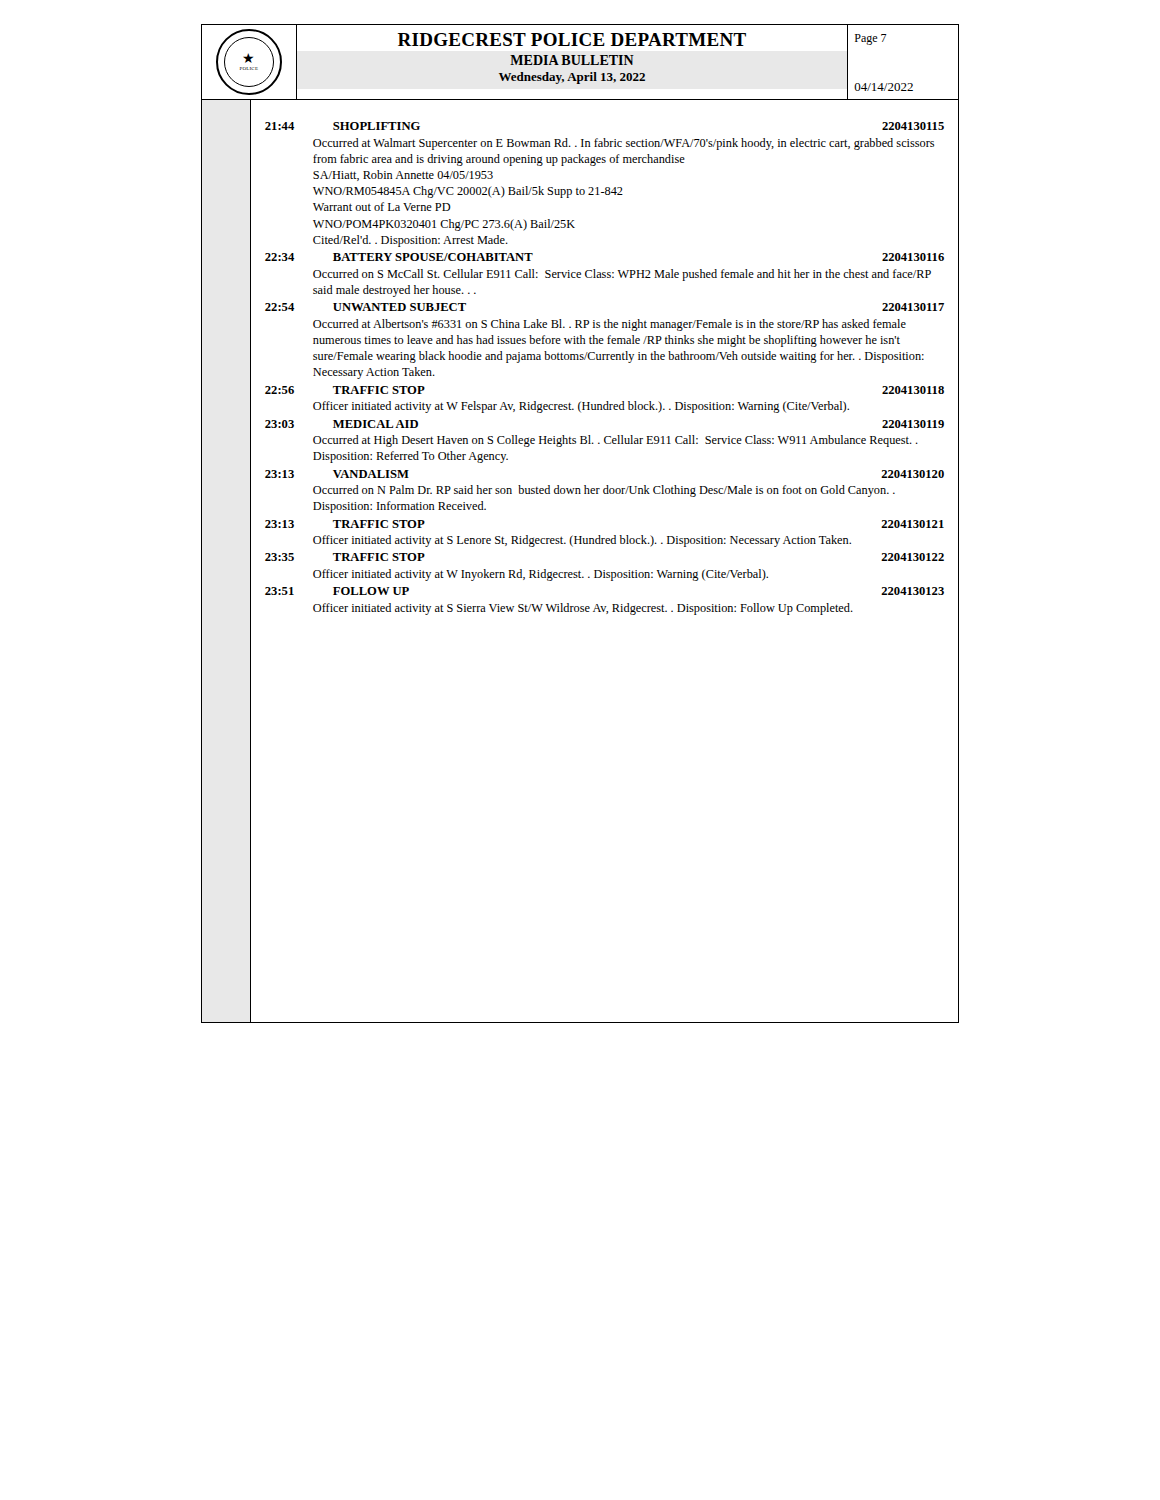★
POLICE
RIDGECREST POLICE DEPARTMENT
MEDIA BULLETIN
Wednesday, April 13, 2022
Page 7
04/14/2022
21:44 SHOPLIFTING 2204130115
Occurred at Walmart Supercenter on E Bowman Rd. . In fabric section/WFA/70's/pink hoody, in electric cart, grabbed scissors from fabric area and is driving around opening up packages of merchandise
SA/Hiatt, Robin Annette 04/05/1953
WNO/RM054845A Chg/VC 20002(A) Bail/5k Supp to 21-842
Warrant out of La Verne PD
WNO/POM4PK0320401 Chg/PC 273.6(A) Bail/25K
Cited/Rel'd. . Disposition: Arrest Made.
22:34 BATTERY SPOUSE/COHABITANT 2204130116
Occurred on S McCall St. Cellular E911 Call: Service Class: WPH2 Male pushed female and hit her in the chest and face/RP said male destroyed her house. . .
22:54 UNWANTED SUBJECT 2204130117
Occurred at Albertson's #6331 on S China Lake Bl. . RP is the night manager/Female is in the store/RP has asked female numerous times to leave and has had issues before with the female /RP thinks she might be shoplifting however he isn't sure/Female wearing black hoodie and pajama bottoms/Currently in the bathroom/Veh outside waiting for her. . Disposition: Necessary Action Taken.
22:56 TRAFFIC STOP 2204130118
Officer initiated activity at W Felspar Av, Ridgecrest. (Hundred block.). . Disposition: Warning (Cite/Verbal).
23:03 MEDICAL AID 2204130119
Occurred at High Desert Haven on S College Heights Bl. . Cellular E911 Call: Service Class: W911 Ambulance Request. . Disposition: Referred To Other Agency.
23:13 VANDALISM 2204130120
Occurred on N Palm Dr. RP said her son busted down her door/Unk Clothing Desc/Male is on foot on Gold Canyon. . Disposition: Information Received.
23:13 TRAFFIC STOP 2204130121
Officer initiated activity at S Lenore St, Ridgecrest. (Hundred block.). . Disposition: Necessary Action Taken.
23:35 TRAFFIC STOP 2204130122
Officer initiated activity at W Inyokern Rd, Ridgecrest. . Disposition: Warning (Cite/Verbal).
23:51 FOLLOW UP 2204130123
Officer initiated activity at S Sierra View St/W Wildrose Av, Ridgecrest. . Disposition: Follow Up Completed.